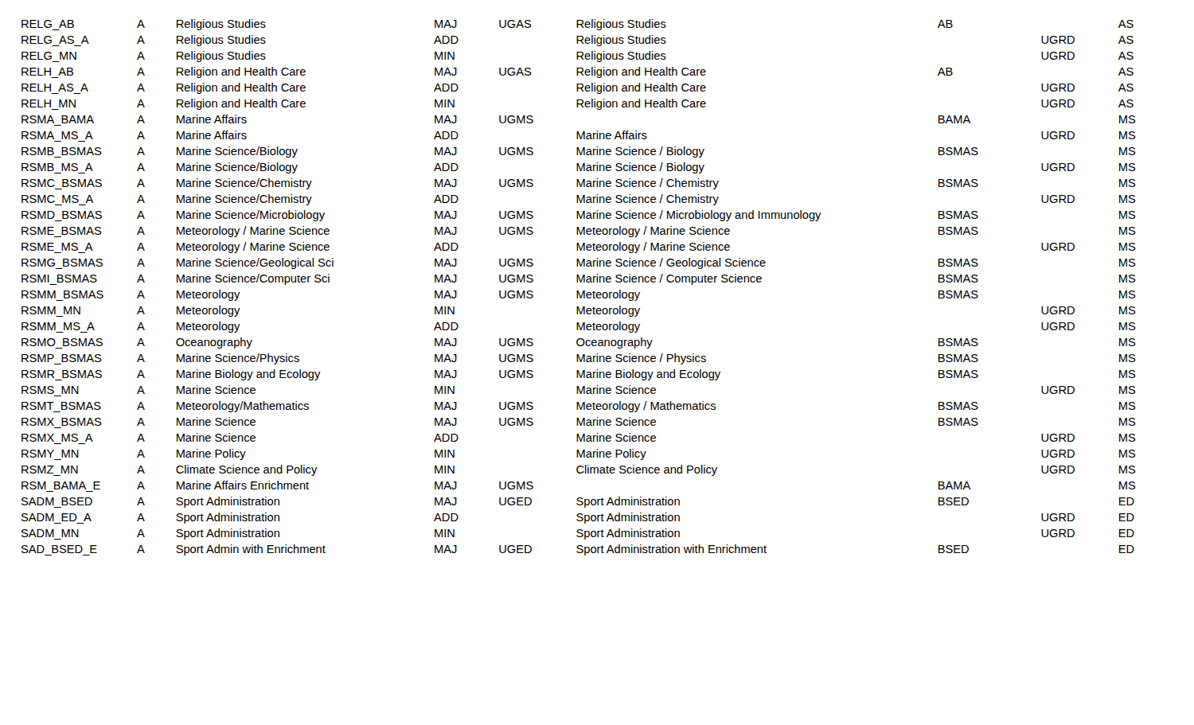| RELG_AB | A | Religious Studies | MAJ | UGAS | Religious Studies | AB | | AS |
| RELG_AS_A | A | Religious Studies | ADD | | Religious Studies | | UGRD | AS |
| RELG_MN | A | Religious Studies | MIN | | Religious Studies | | UGRD | AS |
| RELH_AB | A | Religion and Health Care | MAJ | UGAS | Religion and Health Care | AB | | AS |
| RELH_AS_A | A | Religion and Health Care | ADD | | Religion and Health Care | | UGRD | AS |
| RELH_MN | A | Religion and Health Care | MIN | | Religion and Health Care | | UGRD | AS |
| RSMA_BAMA | A | Marine Affairs | MAJ | UGMS | | BAMA | | MS |
| RSMA_MS_A | A | Marine Affairs | ADD | | Marine Affairs | | UGRD | MS |
| RSMB_BSMAS | A | Marine Science/Biology | MAJ | UGMS | Marine Science / Biology | BSMAS | | MS |
| RSMB_MS_A | A | Marine Science/Biology | ADD | | Marine Science / Biology | | UGRD | MS |
| RSMC_BSMAS | A | Marine Science/Chemistry | MAJ | UGMS | Marine Science / Chemistry | BSMAS | | MS |
| RSMC_MS_A | A | Marine Science/Chemistry | ADD | | Marine Science / Chemistry | | UGRD | MS |
| RSMD_BSMAS | A | Marine Science/Microbiology | MAJ | UGMS | Marine Science / Microbiology and Immunology | BSMAS | | MS |
| RSME_BSMAS | A | Meteorology / Marine Science | MAJ | UGMS | Meteorology / Marine Science | BSMAS | | MS |
| RSME_MS_A | A | Meteorology / Marine Science | ADD | | Meteorology / Marine Science | | UGRD | MS |
| RSMG_BSMAS | A | Marine Science/Geological Sci | MAJ | UGMS | Marine Science / Geological Science | BSMAS | | MS |
| RSMI_BSMAS | A | Marine Science/Computer Sci | MAJ | UGMS | Marine Science / Computer Science | BSMAS | | MS |
| RSMM_BSMAS | A | Meteorology | MAJ | UGMS | Meteorology | BSMAS | | MS |
| RSMM_MN | A | Meteorology | MIN | | Meteorology | | UGRD | MS |
| RSMM_MS_A | A | Meteorology | ADD | | Meteorology | | UGRD | MS |
| RSMO_BSMAS | A | Oceanography | MAJ | UGMS | Oceanography | BSMAS | | MS |
| RSMP_BSMAS | A | Marine Science/Physics | MAJ | UGMS | Marine Science / Physics | BSMAS | | MS |
| RSMR_BSMAS | A | Marine Biology and Ecology | MAJ | UGMS | Marine Biology and Ecology | BSMAS | | MS |
| RSMS_MN | A | Marine Science | MIN | | Marine Science | | UGRD | MS |
| RSMT_BSMAS | A | Meteorology/Mathematics | MAJ | UGMS | Meteorology / Mathematics | BSMAS | | MS |
| RSMX_BSMAS | A | Marine Science | MAJ | UGMS | Marine Science | BSMAS | | MS |
| RSMX_MS_A | A | Marine Science | ADD | | Marine Science | | UGRD | MS |
| RSMY_MN | A | Marine Policy | MIN | | Marine Policy | | UGRD | MS |
| RSMZ_MN | A | Climate Science and Policy | MIN | | Climate Science and Policy | | UGRD | MS |
| RSM_BAMA_E | A | Marine Affairs Enrichment | MAJ | UGMS | | BAMA | | MS |
| SADM_BSED | A | Sport Administration | MAJ | UGED | Sport Administration | BSED | | ED |
| SADM_ED_A | A | Sport Administration | ADD | | Sport Administration | | UGRD | ED |
| SADM_MN | A | Sport Administration | MIN | | Sport Administration | | UGRD | ED |
| SAD_BSED_E | A | Sport Admin with Enrichment | MAJ | UGED | Sport Administration with Enrichment | BSED | | ED |